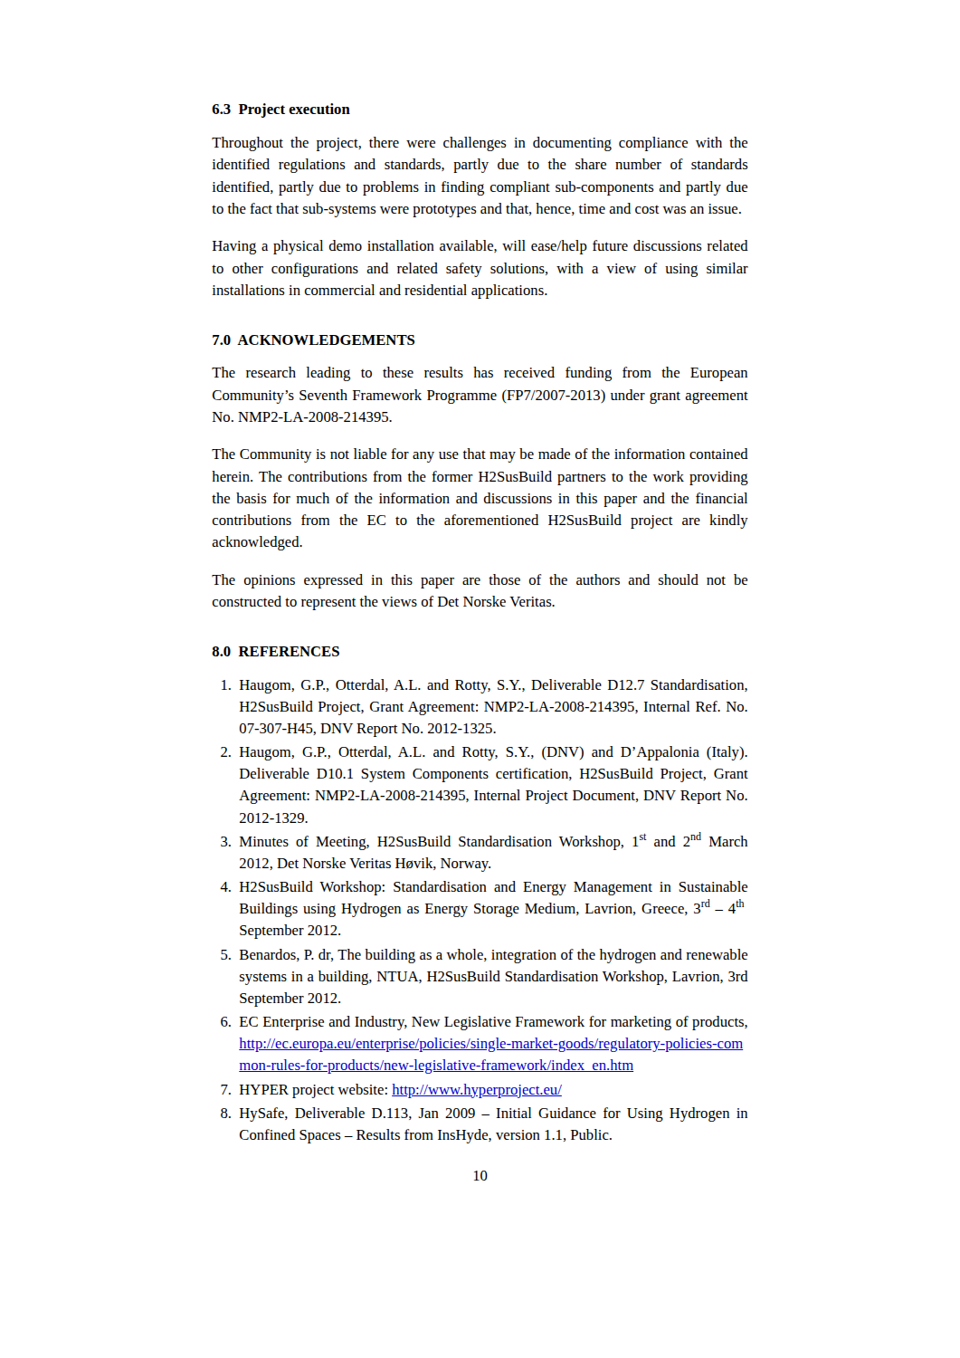6.3 Project execution
Throughout the project, there were challenges in documenting compliance with the identified regulations and standards, partly due to the share number of standards identified, partly due to problems in finding compliant sub-components and partly due to the fact that sub-systems were prototypes and that, hence, time and cost was an issue.
Having a physical demo installation available, will ease/help future discussions related to other configurations and related safety solutions, with a view of using similar installations in commercial and residential applications.
7.0 ACKNOWLEDGEMENTS
The research leading to these results has received funding from the European Community’s Seventh Framework Programme (FP7/2007-2013) under grant agreement No. NMP2-LA-2008-214395.
The Community is not liable for any use that may be made of the information contained herein. The contributions from the former H2SusBuild partners to the work providing the basis for much of the information and discussions in this paper and the financial contributions from the EC to the aforementioned H2SusBuild project are kindly acknowledged.
The opinions expressed in this paper are those of the authors and should not be constructed to represent the views of Det Norske Veritas.
8.0 REFERENCES
Haugom, G.P., Otterdal, A.L. and Rotty, S.Y., Deliverable D12.7 Standardisation, H2SusBuild Project, Grant Agreement: NMP2-LA-2008-214395, Internal Ref. No. 07-307-H45, DNV Report No. 2012-1325.
Haugom, G.P., Otterdal, A.L. and Rotty, S.Y., (DNV) and D’Appalonia (Italy). Deliverable D10.1 System Components certification, H2SusBuild Project, Grant Agreement: NMP2-LA-2008-214395, Internal Project Document, DNV Report No. 2012-1329.
Minutes of Meeting, H2SusBuild Standardisation Workshop, 1st and 2nd March 2012, Det Norske Veritas Høvik, Norway.
H2SusBuild Workshop: Standardisation and Energy Management in Sustainable Buildings using Hydrogen as Energy Storage Medium, Lavrion, Greece, 3rd – 4th September 2012.
Benardos, P. dr, The building as a whole, integration of the hydrogen and renewable systems in a building, NTUA, H2SusBuild Standardisation Workshop, Lavrion, 3rd September 2012.
EC Enterprise and Industry, New Legislative Framework for marketing of products, http://ec.europa.eu/enterprise/policies/single-market-goods/regulatory-policies-common-rules-for-products/new-legislative-framework/index_en.htm
HYPER project website: http://www.hyperproject.eu/
HySafe, Deliverable D.113, Jan 2009 – Initial Guidance for Using Hydrogen in Confined Spaces – Results from InsHyde, version 1.1, Public.
10